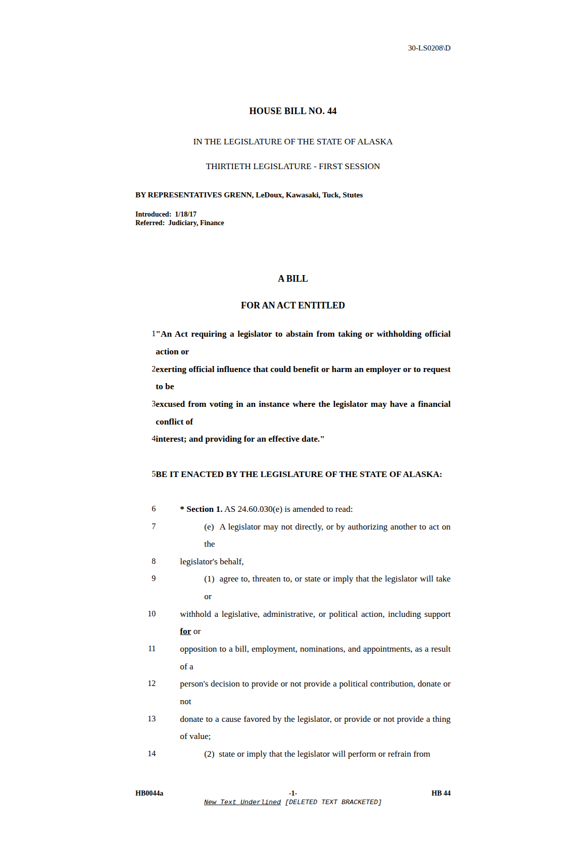30-LS0208\D
HOUSE BILL NO. 44
IN THE LEGISLATURE OF THE STATE OF ALASKA
THIRTIETH LEGISLATURE - FIRST SESSION
BY REPRESENTATIVES GRENN, LeDoux, Kawasaki, Tuck, Stutes
Introduced: 1/18/17
Referred: Judiciary, Finance
A BILL
FOR AN ACT ENTITLED
| 1 | "An Act requiring a legislator to abstain from taking or withholding official action or |
| 2 | exerting official influence that could benefit or harm an employer or to request to be |
| 3 | excused from voting in an instance where the legislator may have a financial conflict of |
| 4 | interest; and providing for an effective date." |
| 5 | BE IT ENACTED BY THE LEGISLATURE OF THE STATE OF ALASKA: |
| 6 | * Section 1. AS 24.60.030(e) is amended to read: |
| 7 | (e) A legislator may not directly, or by authorizing another to act on the |
| 8 | legislator's behalf, |
| 9 | (1) agree to, threaten to, or state or imply that the legislator will take or |
| 10 | withhold a legislative, administrative, or political action, including support for or |
| 11 | opposition to a bill, employment, nominations, and appointments, as a result of a |
| 12 | person's decision to provide or not provide a political contribution, donate or not |
| 13 | donate to a cause favored by the legislator, or provide or not provide a thing of value; |
| 14 | (2) state or imply that the legislator will perform or refrain from |
HB0044a
-1-
HB 44
New Text Underlined [DELETED TEXT BRACKETED]